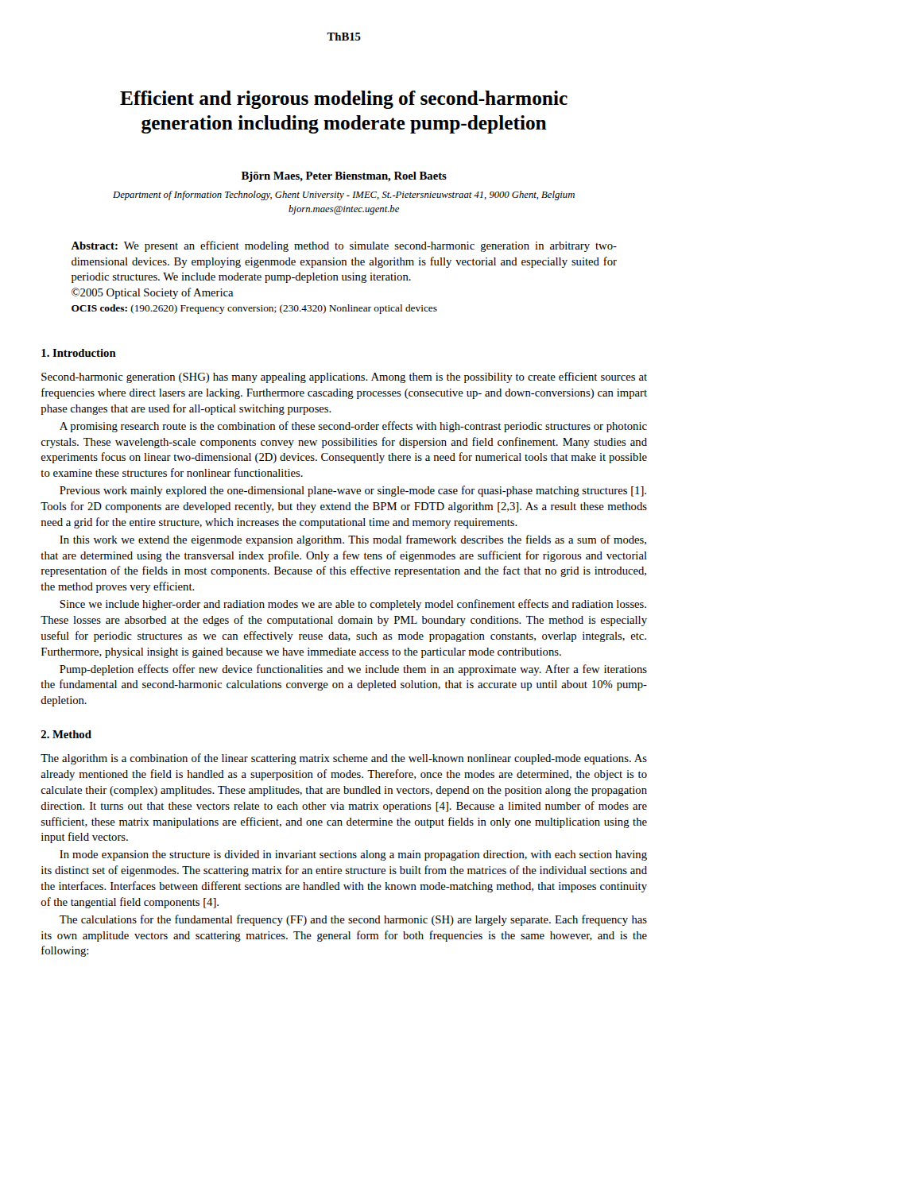ThB15
Efficient and rigorous modeling of second-harmonic
generation including moderate pump-depletion
Björn Maes, Peter Bienstman, Roel Baets
Department of Information Technology, Ghent University - IMEC, St.-Pietersnieuwstraat 41, 9000 Ghent, Belgium
bjorn.maes@intec.ugent.be
Abstract: We present an efficient modeling method to simulate second-harmonic generation in arbitrary two-dimensional devices. By employing eigenmode expansion the algorithm is fully vectorial and especially suited for periodic structures. We include moderate pump-depletion using iteration.
©2005 Optical Society of America
OCIS codes: (190.2620) Frequency conversion; (230.4320) Nonlinear optical devices
1. Introduction
Second-harmonic generation (SHG) has many appealing applications. Among them is the possibility to create efficient sources at frequencies where direct lasers are lacking. Furthermore cascading processes (consecutive up- and down-conversions) can impart phase changes that are used for all-optical switching purposes.
A promising research route is the combination of these second-order effects with high-contrast periodic structures or photonic crystals. These wavelength-scale components convey new possibilities for dispersion and field confinement. Many studies and experiments focus on linear two-dimensional (2D) devices. Consequently there is a need for numerical tools that make it possible to examine these structures for nonlinear functionalities.
Previous work mainly explored the one-dimensional plane-wave or single-mode case for quasi-phase matching structures [1]. Tools for 2D components are developed recently, but they extend the BPM or FDTD algorithm [2,3]. As a result these methods need a grid for the entire structure, which increases the computational time and memory requirements.
In this work we extend the eigenmode expansion algorithm. This modal framework describes the fields as a sum of modes, that are determined using the transversal index profile. Only a few tens of eigenmodes are sufficient for rigorous and vectorial representation of the fields in most components. Because of this effective representation and the fact that no grid is introduced, the method proves very efficient.
Since we include higher-order and radiation modes we are able to completely model confinement effects and radiation losses. These losses are absorbed at the edges of the computational domain by PML boundary conditions. The method is especially useful for periodic structures as we can effectively reuse data, such as mode propagation constants, overlap integrals, etc. Furthermore, physical insight is gained because we have immediate access to the particular mode contributions.
Pump-depletion effects offer new device functionalities and we include them in an approximate way. After a few iterations the fundamental and second-harmonic calculations converge on a depleted solution, that is accurate up until about 10% pump-depletion.
2. Method
The algorithm is a combination of the linear scattering matrix scheme and the well-known nonlinear coupled-mode equations. As already mentioned the field is handled as a superposition of modes. Therefore, once the modes are determined, the object is to calculate their (complex) amplitudes. These amplitudes, that are bundled in vectors, depend on the position along the propagation direction. It turns out that these vectors relate to each other via matrix operations [4]. Because a limited number of modes are sufficient, these matrix manipulations are efficient, and one can determine the output fields in only one multiplication using the input field vectors.
In mode expansion the structure is divided in invariant sections along a main propagation direction, with each section having its distinct set of eigenmodes. The scattering matrix for an entire structure is built from the matrices of the individual sections and the interfaces. Interfaces between different sections are handled with the known mode-matching method, that imposes continuity of the tangential field components [4].
The calculations for the fundamental frequency (FF) and the second harmonic (SH) are largely separate. Each frequency has its own amplitude vectors and scattering matrices. The general form for both frequencies is the same however, and is the following: